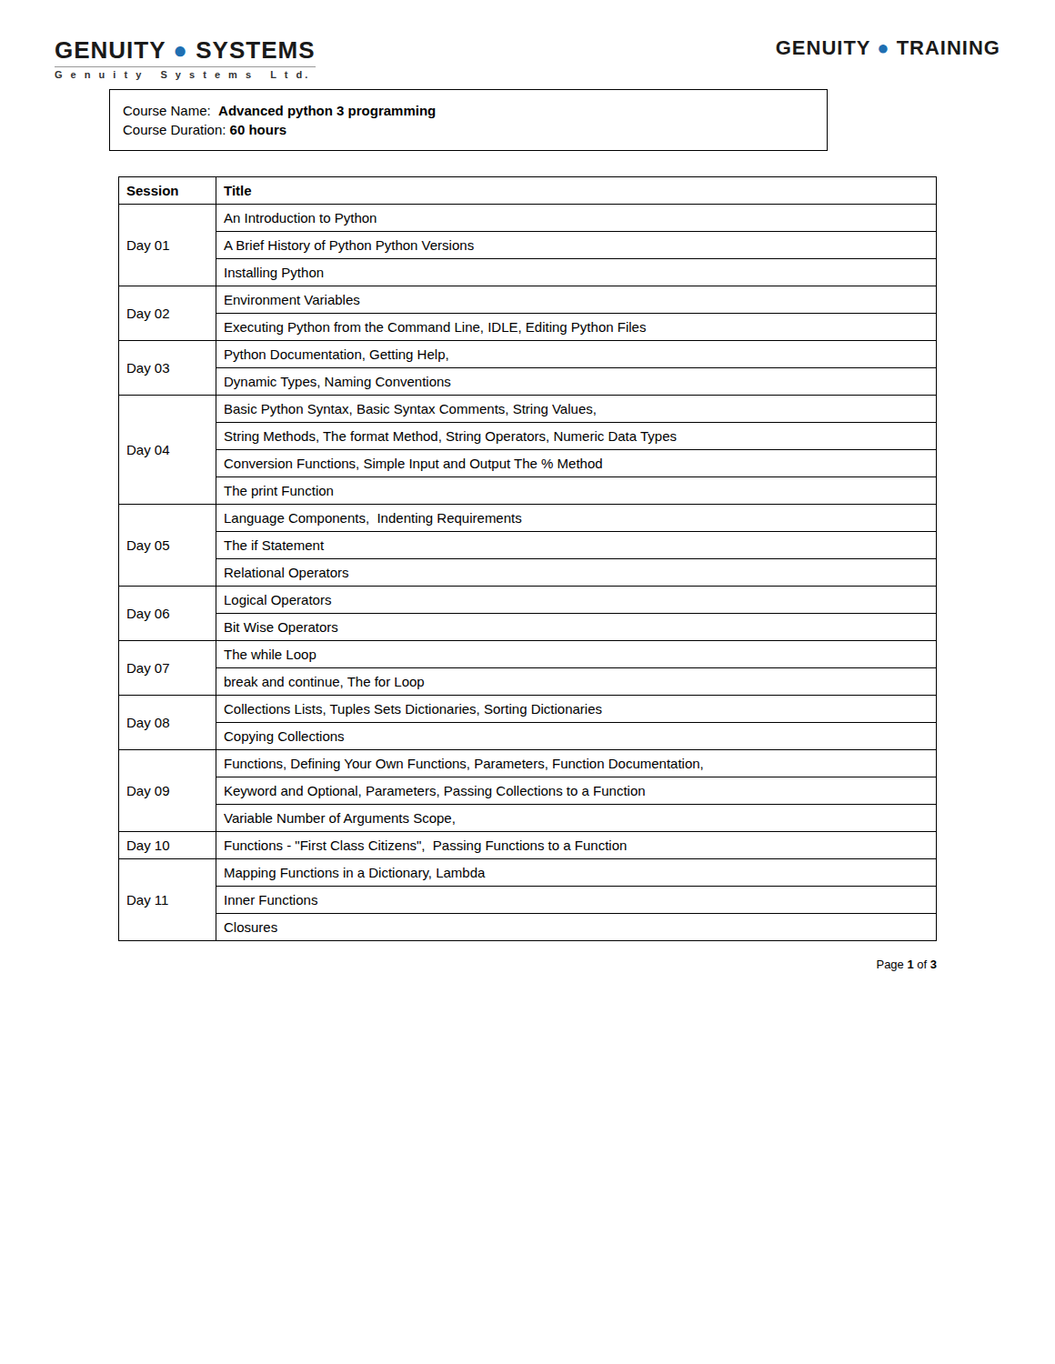GENUITY ● SYSTEMS
G e n u i t y S y s t e m s L t d.
GENUITY ● TRAINING
Course Name: Advanced python 3 programming
Course Duration: 60 hours
| Session | Title |
| --- | --- |
| Day 01 | An Introduction to Python |
| A Brief History of Python Python Versions |
| Installing Python |
| Day 02 | Environment Variables |
| Executing Python from the Command Line, IDLE, Editing Python Files |
| Day 03 | Python Documentation, Getting Help, |
| Dynamic Types, Naming Conventions |
| Day 04 | Basic Python Syntax, Basic Syntax Comments, String Values, |
| String Methods, The format Method, String Operators, Numeric Data Types |
| Conversion Functions, Simple Input and Output The % Method |
| The print Function |
| Day 05 | Language Components, Indenting Requirements |
| The if Statement |
| Relational Operators |
| Day 06 | Logical Operators |
| Bit Wise Operators |
| Day 07 | The while Loop |
| break and continue, The for Loop |
| Day 08 | Collections Lists, Tuples Sets Dictionaries, Sorting Dictionaries |
| Copying Collections |
| Day 09 | Functions, Defining Your Own Functions, Parameters, Function Documentation, |
| Keyword and Optional, Parameters, Passing Collections to a Function |
| Variable Number of Arguments Scope, |
| Day 10 | Functions - "First Class Citizens", Passing Functions to a Function |
| Day 11 | Mapping Functions in a Dictionary, Lambda |
| Inner Functions |
| Closures |
Page 1 of 3